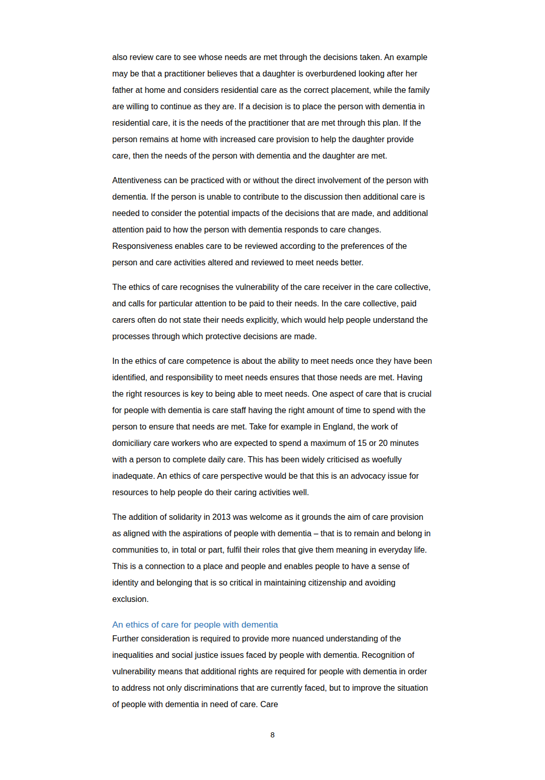also review care to see whose needs are met through the decisions taken. An example may be that a practitioner believes that a daughter is overburdened looking after her father at home and considers residential care as the correct placement, while the family are willing to continue as they are. If a decision is to place the person with dementia in residential care, it is the needs of the practitioner that are met through this plan. If the person remains at home with increased care provision to help the daughter provide care, then the needs of the person with dementia and the daughter are met.
Attentiveness can be practiced with or without the direct involvement of the person with dementia. If the person is unable to contribute to the discussion then additional care is needed to consider the potential impacts of the decisions that are made, and additional attention paid to how the person with dementia responds to care changes. Responsiveness enables care to be reviewed according to the preferences of the person and care activities altered and reviewed to meet needs better.
The ethics of care recognises the vulnerability of the care receiver in the care collective, and calls for particular attention to be paid to their needs. In the care collective, paid carers often do not state their needs explicitly, which would help people understand the processes through which protective decisions are made.
In the ethics of care competence is about the ability to meet needs once they have been identified, and responsibility to meet needs ensures that those needs are met. Having the right resources is key to being able to meet needs. One aspect of care that is crucial for people with dementia is care staff having the right amount of time to spend with the person to ensure that needs are met. Take for example in England, the work of domiciliary care workers who are expected to spend a maximum of 15 or 20 minutes with a person to complete daily care. This has been widely criticised as woefully inadequate. An ethics of care perspective would be that this is an advocacy issue for resources to help people do their caring activities well.
The addition of solidarity in 2013 was welcome as it grounds the aim of care provision as aligned with the aspirations of people with dementia – that is to remain and belong in communities to, in total or part, fulfil their roles that give them meaning in everyday life. This is a connection to a place and people and enables people to have a sense of identity and belonging that is so critical in maintaining citizenship and avoiding exclusion.
An ethics of care for people with dementia
Further consideration is required to provide more nuanced understanding of the inequalities and social justice issues faced by people with dementia. Recognition of vulnerability means that additional rights are required for people with dementia in order to address not only discriminations that are currently faced, but to improve the situation of people with dementia in need of care. Care
8